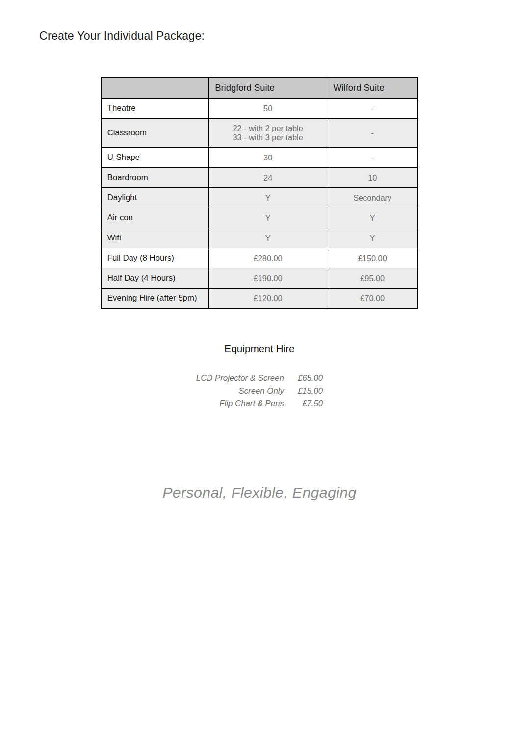Create Your Individual Package:
| | Bridgford Suite | Wilford Suite |
| --- | --- | --- |
| Theatre | 50 | - |
| Classroom | 22 - with 2 per table 33 - with 3 per table | - |
| U-Shape | 30 | - |
| Boardroom | 24 | 10 |
| Daylight | Y | Secondary |
| Air con | Y | Y |
| Wifi | Y | Y |
| Full Day (8 Hours) | £280.00 | £150.00 |
| Half Day (4 Hours) | £190.00 | £95.00 |
| Evening Hire (after 5pm) | £120.00 | £70.00 |
Equipment Hire
| LCD Projector & Screen | £65.00 |
| Screen Only | £15.00 |
| Flip Chart & Pens | £7.50 |
Personal, Flexible, Engaging